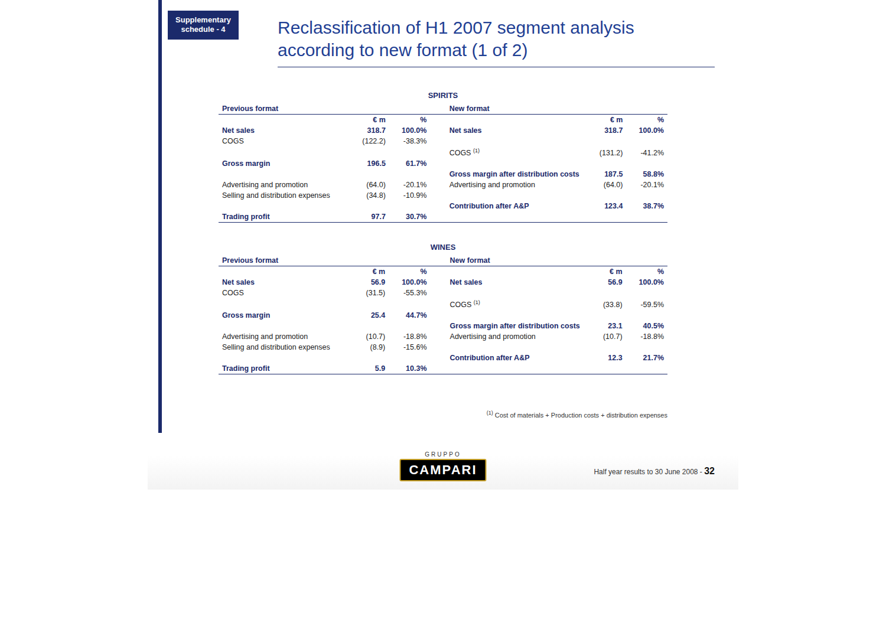Supplementary
schedule - 4
Reclassification of H1 2007 segment analysis
according to new format (1 of 2)
SPIRITS
| Previous format | | | | New format | | |
| | € m | % | | | € m | % |
| Net sales | 318.7 | 100.0% | | Net sales | 318.7 | 100.0% |
| COGS | (122.2) | -38.3% | | | | |
| | | | | COGS (1) | (131.2) | -41.2% |
| Gross margin | 196.5 | 61.7% | | | | |
| | | | | Gross margin after distribution costs | 187.5 | 58.8% |
| Advertising and promotion | (64.0) | -20.1% | | Advertising and promotion | (64.0) | -20.1% |
| Selling and distribution expenses | (34.8) | -10.9% | | | | |
| | | | | Contribution after A&P | 123.4 | 38.7% |
| Trading profit | 97.7 | 30.7% | | | | |
WINES
| Previous format | | | | New format | | |
| | € m | % | | | € m | % |
| Net sales | 56.9 | 100.0% | | Net sales | 56.9 | 100.0% |
| COGS | (31.5) | -55.3% | | | | |
| | | | | COGS (1) | (33.8) | -59.5% |
| Gross margin | 25.4 | 44.7% | | | | |
| | | | | Gross margin after distribution costs | 23.1 | 40.5% |
| Advertising and promotion | (10.7) | -18.8% | | Advertising and promotion | (10.7) | -18.8% |
| Selling and distribution expenses | (8.9) | -15.6% | | | | |
| | | | | Contribution after A&P | 12.3 | 21.7% |
| Trading profit | 5.9 | 10.3% | | | | |
(1) Cost of materials + Production costs + distribution expenses
GRUPPO
CAMPARI
Half year results to 30 June 2008 - 32